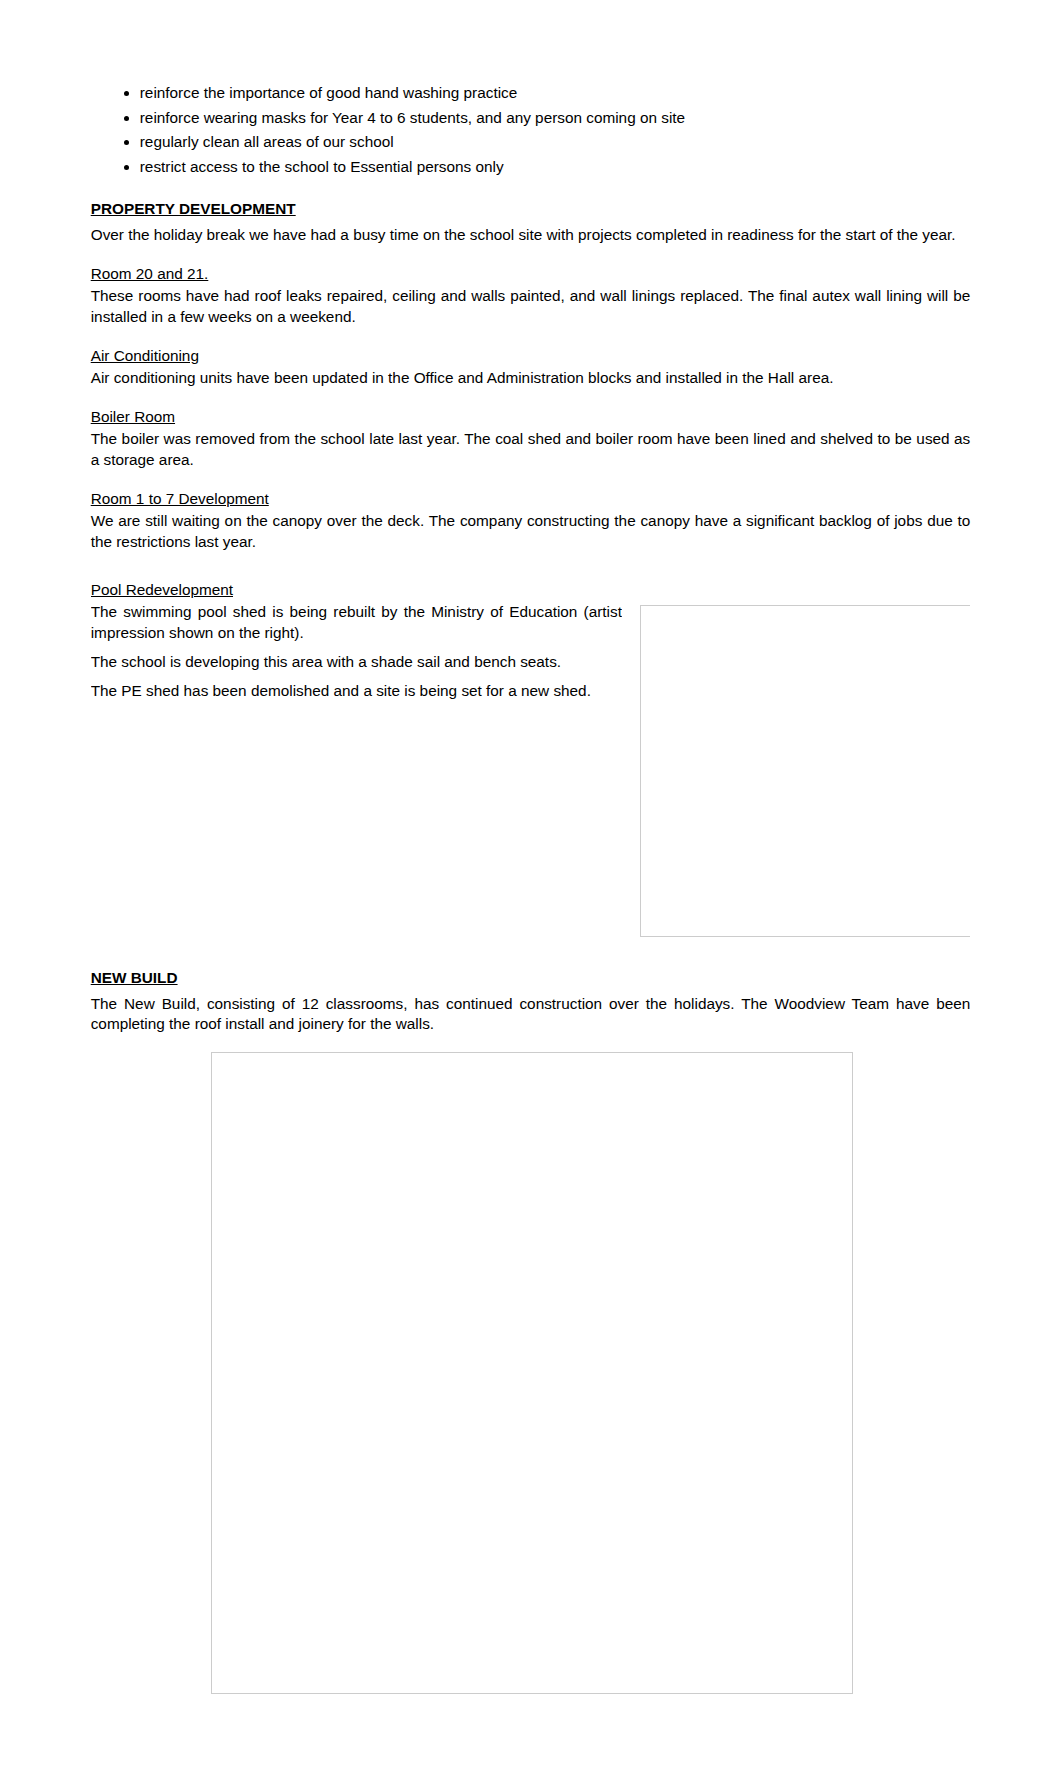reinforce the importance of good hand washing practice
reinforce wearing masks for Year 4 to 6 students, and any person coming on site
regularly clean all areas of our school
restrict access to the school to Essential persons only
PROPERTY DEVELOPMENT
Over the holiday break we have had a busy time on the school site with projects completed in readiness for the start of the year.
Room 20 and 21.
These rooms have had roof leaks repaired, ceiling and walls painted, and wall linings replaced. The final autex wall lining will be installed in a few weeks on a weekend.
Air Conditioning
Air conditioning units have been updated in the Office and Administration blocks and installed in the Hall area.
Boiler Room
The boiler was removed from the school late last year. The coal shed and boiler room have been lined and shelved to be used as a storage area.
Room 1 to 7 Development
We are still waiting on the canopy over the deck. The company constructing the canopy have a significant backlog of jobs due to the restrictions last year.
Pool Redevelopment
The swimming pool shed is being rebuilt by the Ministry of Education (artist impression shown on the right).
The school is developing this area with a shade sail and bench seats.
The PE shed has been demolished and a site is being set for a new shed.
NEW BUILD
The New Build, consisting of 12 classrooms, has continued construction over the holidays. The Woodview Team have been completing the roof install and joinery for the walls.